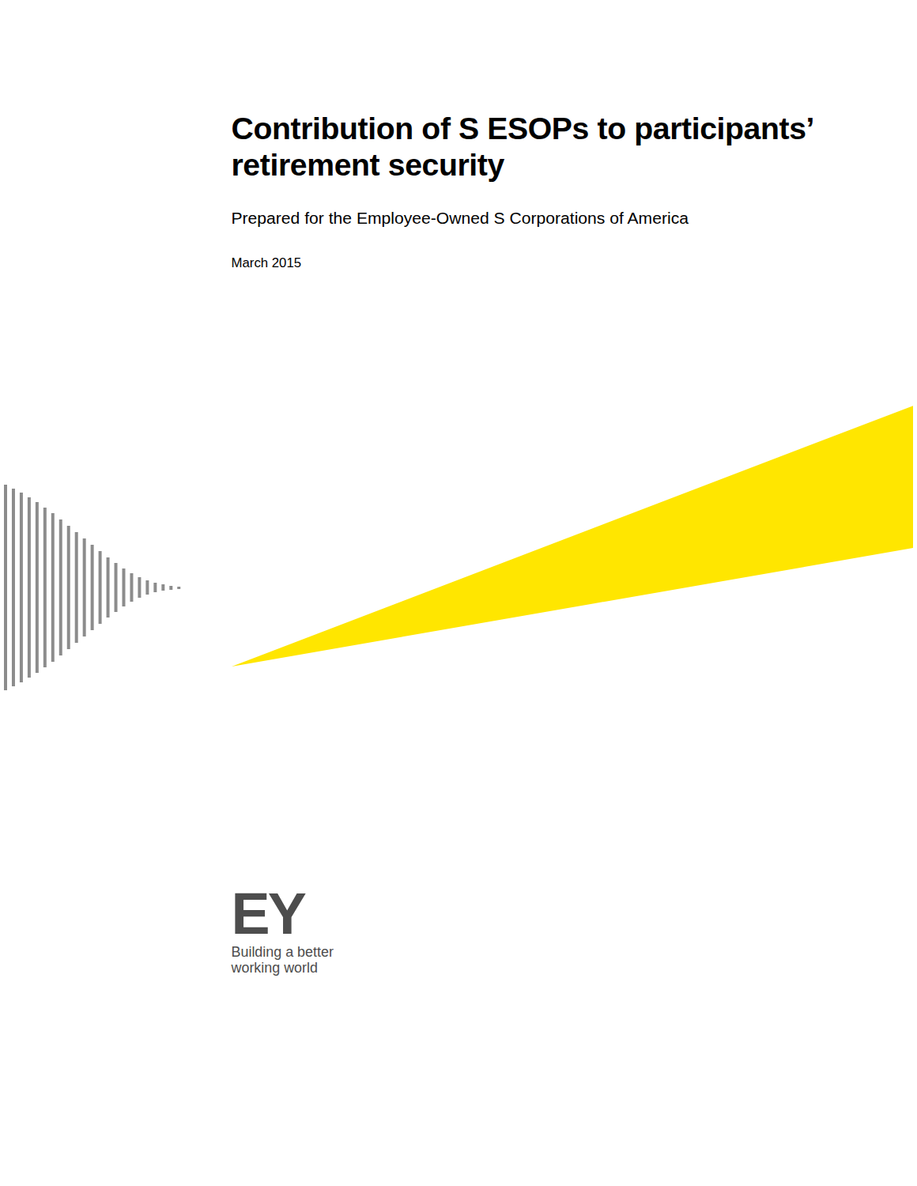Contribution of S ESOPs to participants’ retirement security
Prepared for the Employee-Owned S Corporations of America
March 2015
EY
Building a better
working world